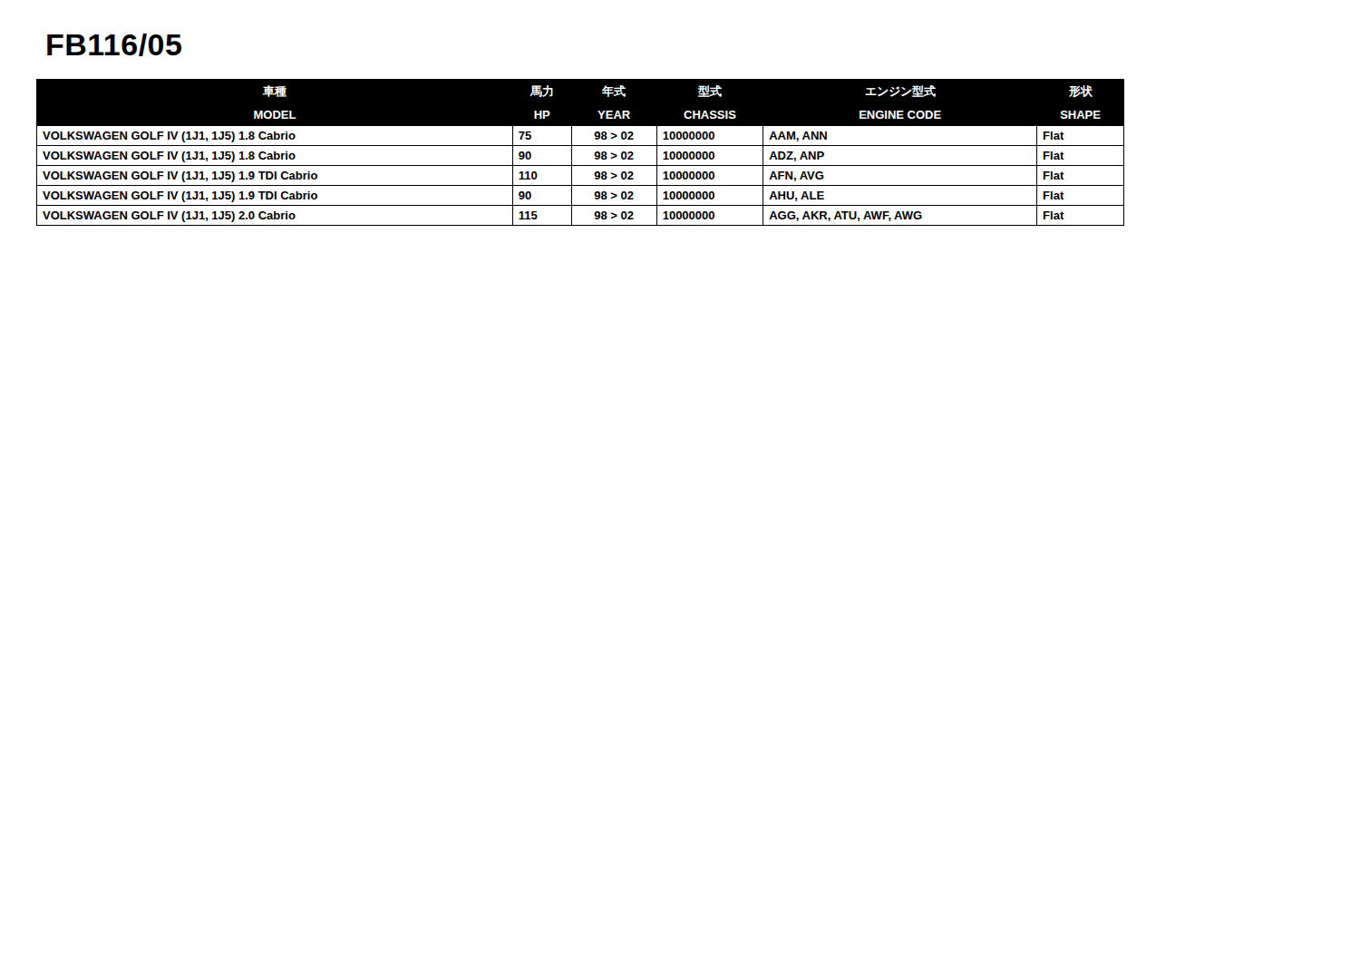FB116/05
| 車種 | 馬力 | 年式 | 型式 | エンジン型式 | 形状 |
| --- | --- | --- | --- | --- | --- |
| MODEL | HP | YEAR | CHASSIS | ENGINE CODE | SHAPE |
| VOLKSWAGEN GOLF IV (1J1, 1J5) 1.8 Cabrio | 75 | 98 > 02 | 10000000 | AAM, ANN | Flat |
| VOLKSWAGEN GOLF IV (1J1, 1J5) 1.8 Cabrio | 90 | 98 > 02 | 10000000 | ADZ, ANP | Flat |
| VOLKSWAGEN GOLF IV (1J1, 1J5) 1.9 TDI Cabrio | 110 | 98 > 02 | 10000000 | AFN, AVG | Flat |
| VOLKSWAGEN GOLF IV (1J1, 1J5) 1.9 TDI Cabrio | 90 | 98 > 02 | 10000000 | AHU, ALE | Flat |
| VOLKSWAGEN GOLF IV (1J1, 1J5) 2.0 Cabrio | 115 | 98 > 02 | 10000000 | AGG, AKR, ATU, AWF, AWG | Flat |